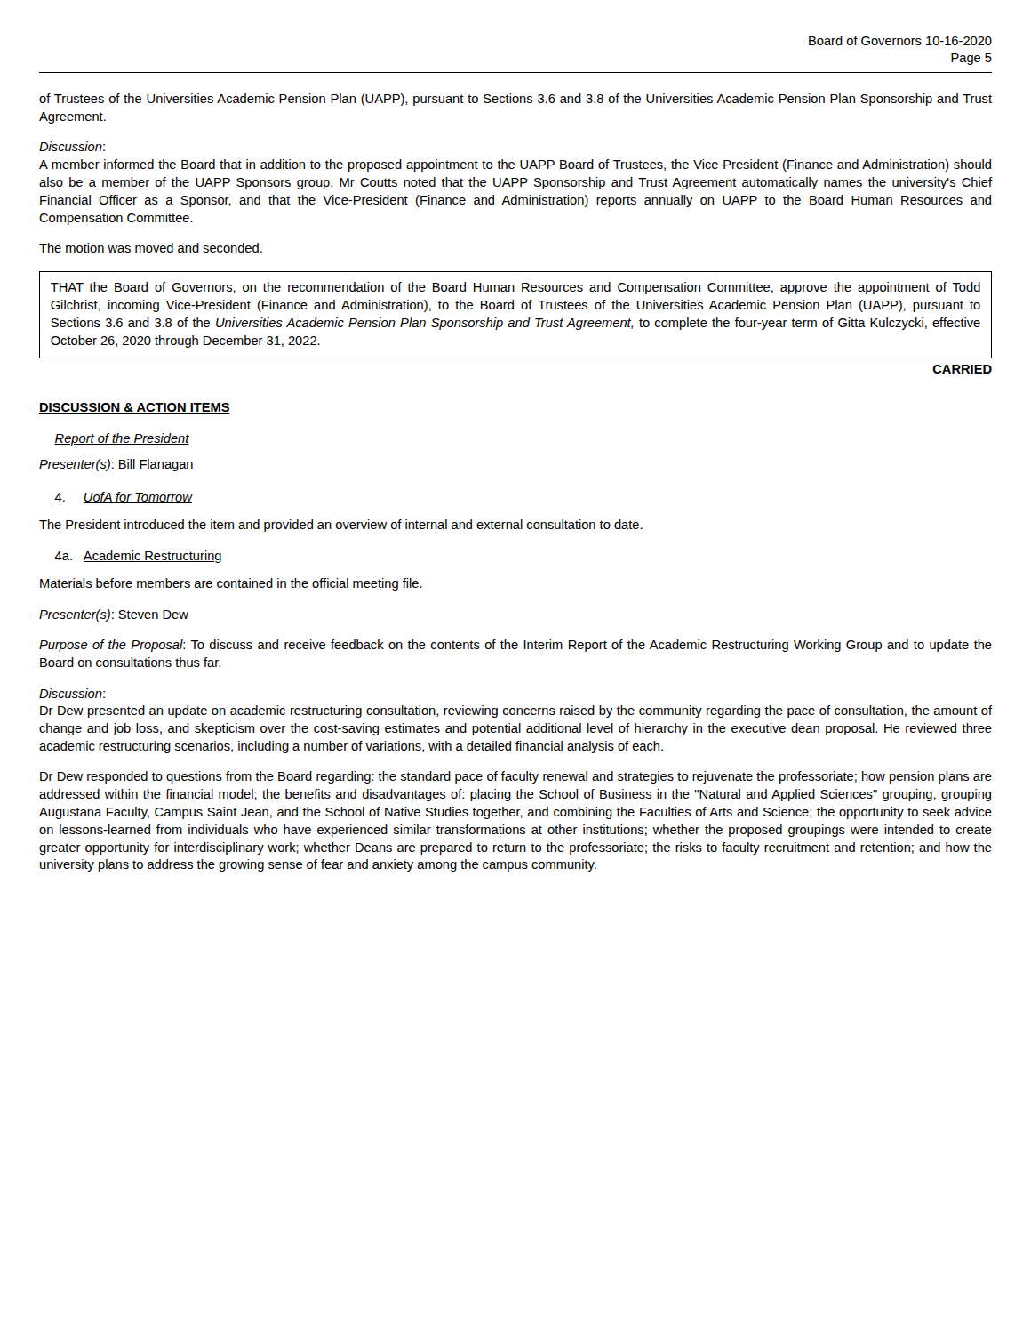Board of Governors 10-16-2020 Page 5
of Trustees of the Universities Academic Pension Plan (UAPP), pursuant to Sections 3.6 and 3.8 of the Universities Academic Pension Plan Sponsorship and Trust Agreement.
Discussion:
A member informed the Board that in addition to the proposed appointment to the UAPP Board of Trustees, the Vice-President (Finance and Administration) should also be a member of the UAPP Sponsors group. Mr Coutts noted that the UAPP Sponsorship and Trust Agreement automatically names the university's Chief Financial Officer as a Sponsor, and that the Vice-President (Finance and Administration) reports annually on UAPP to the Board Human Resources and Compensation Committee.
The motion was moved and seconded.
THAT the Board of Governors, on the recommendation of the Board Human Resources and Compensation Committee, approve the appointment of Todd Gilchrist, incoming Vice-President (Finance and Administration), to the Board of Trustees of the Universities Academic Pension Plan (UAPP), pursuant to Sections 3.6 and 3.8 of the Universities Academic Pension Plan Sponsorship and Trust Agreement, to complete the four-year term of Gitta Kulczycki, effective October 26, 2020 through December 31, 2022.
CARRIED
DISCUSSION & ACTION ITEMS
Report of the President
Presenter(s): Bill Flanagan
4. UofA for Tomorrow
The President introduced the item and provided an overview of internal and external consultation to date.
4a. Academic Restructuring
Materials before members are contained in the official meeting file.
Presenter(s): Steven Dew
Purpose of the Proposal: To discuss and receive feedback on the contents of the Interim Report of the Academic Restructuring Working Group and to update the Board on consultations thus far.
Discussion:
Dr Dew presented an update on academic restructuring consultation, reviewing concerns raised by the community regarding the pace of consultation, the amount of change and job loss, and skepticism over the cost-saving estimates and potential additional level of hierarchy in the executive dean proposal. He reviewed three academic restructuring scenarios, including a number of variations, with a detailed financial analysis of each.
Dr Dew responded to questions from the Board regarding: the standard pace of faculty renewal and strategies to rejuvenate the professoriate; how pension plans are addressed within the financial model; the benefits and disadvantages of: placing the School of Business in the "Natural and Applied Sciences" grouping, grouping Augustana Faculty, Campus Saint Jean, and the School of Native Studies together, and combining the Faculties of Arts and Science; the opportunity to seek advice on lessons-learned from individuals who have experienced similar transformations at other institutions; whether the proposed groupings were intended to create greater opportunity for interdisciplinary work; whether Deans are prepared to return to the professoriate; the risks to faculty recruitment and retention; and how the university plans to address the growing sense of fear and anxiety among the campus community.